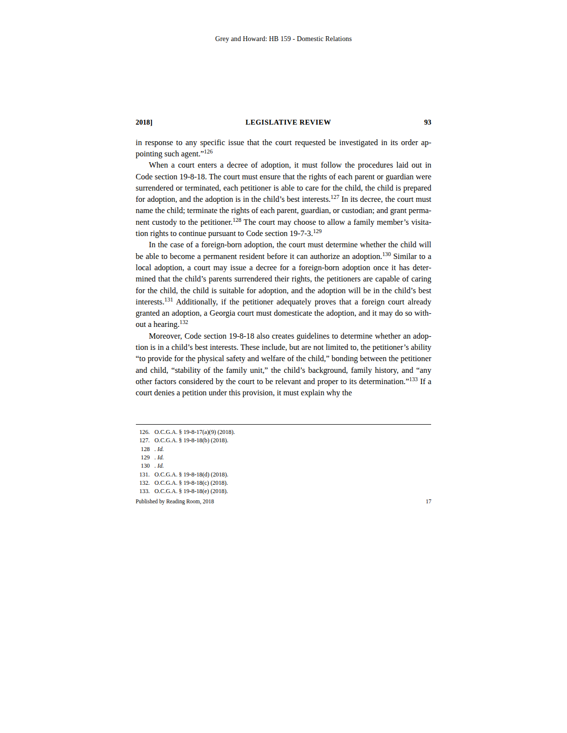Grey and Howard: HB 159 - Domestic Relations
2018] LEGISLATIVE REVIEW 93
in response to any specific issue that the court requested be investigated in its order appointing such agent.”126
When a court enters a decree of adoption, it must follow the procedures laid out in Code section 19-8-18. The court must ensure that the rights of each parent or guardian were surrendered or terminated, each petitioner is able to care for the child, the child is prepared for adoption, and the adoption is in the child’s best interests.127 In its decree, the court must name the child; terminate the rights of each parent, guardian, or custodian; and grant permanent custody to the petitioner.128 The court may choose to allow a family member’s visitation rights to continue pursuant to Code section 19-7-3.129
In the case of a foreign-born adoption, the court must determine whether the child will be able to become a permanent resident before it can authorize an adoption.130 Similar to a local adoption, a court may issue a decree for a foreign-born adoption once it has determined that the child’s parents surrendered their rights, the petitioners are capable of caring for the child, the child is suitable for adoption, and the adoption will be in the child’s best interests.131 Additionally, if the petitioner adequately proves that a foreign court already granted an adoption, a Georgia court must domesticate the adoption, and it may do so without a hearing.132
Moreover, Code section 19-8-18 also creates guidelines to determine whether an adoption is in a child’s best interests. These include, but are not limited to, the petitioner’s ability “to provide for the physical safety and welfare of the child,” bonding between the petitioner and child, “stability of the family unit,” the child’s background, family history, and “any other factors considered by the court to be relevant and proper to its determination.”133 If a court denies a petition under this provision, it must explain why the
126. O.C.G.A. § 19-8-17(a)(9) (2018).
127. O.C.G.A. § 19-8-18(b) (2018).
128. Id.
129. Id.
130. Id.
131. O.C.G.A. § 19-8-18(d) (2018).
132. O.C.G.A. § 19-8-18(c) (2018).
133. O.C.G.A. § 19-8-18(e) (2018).
Published by Reading Room, 2018 17